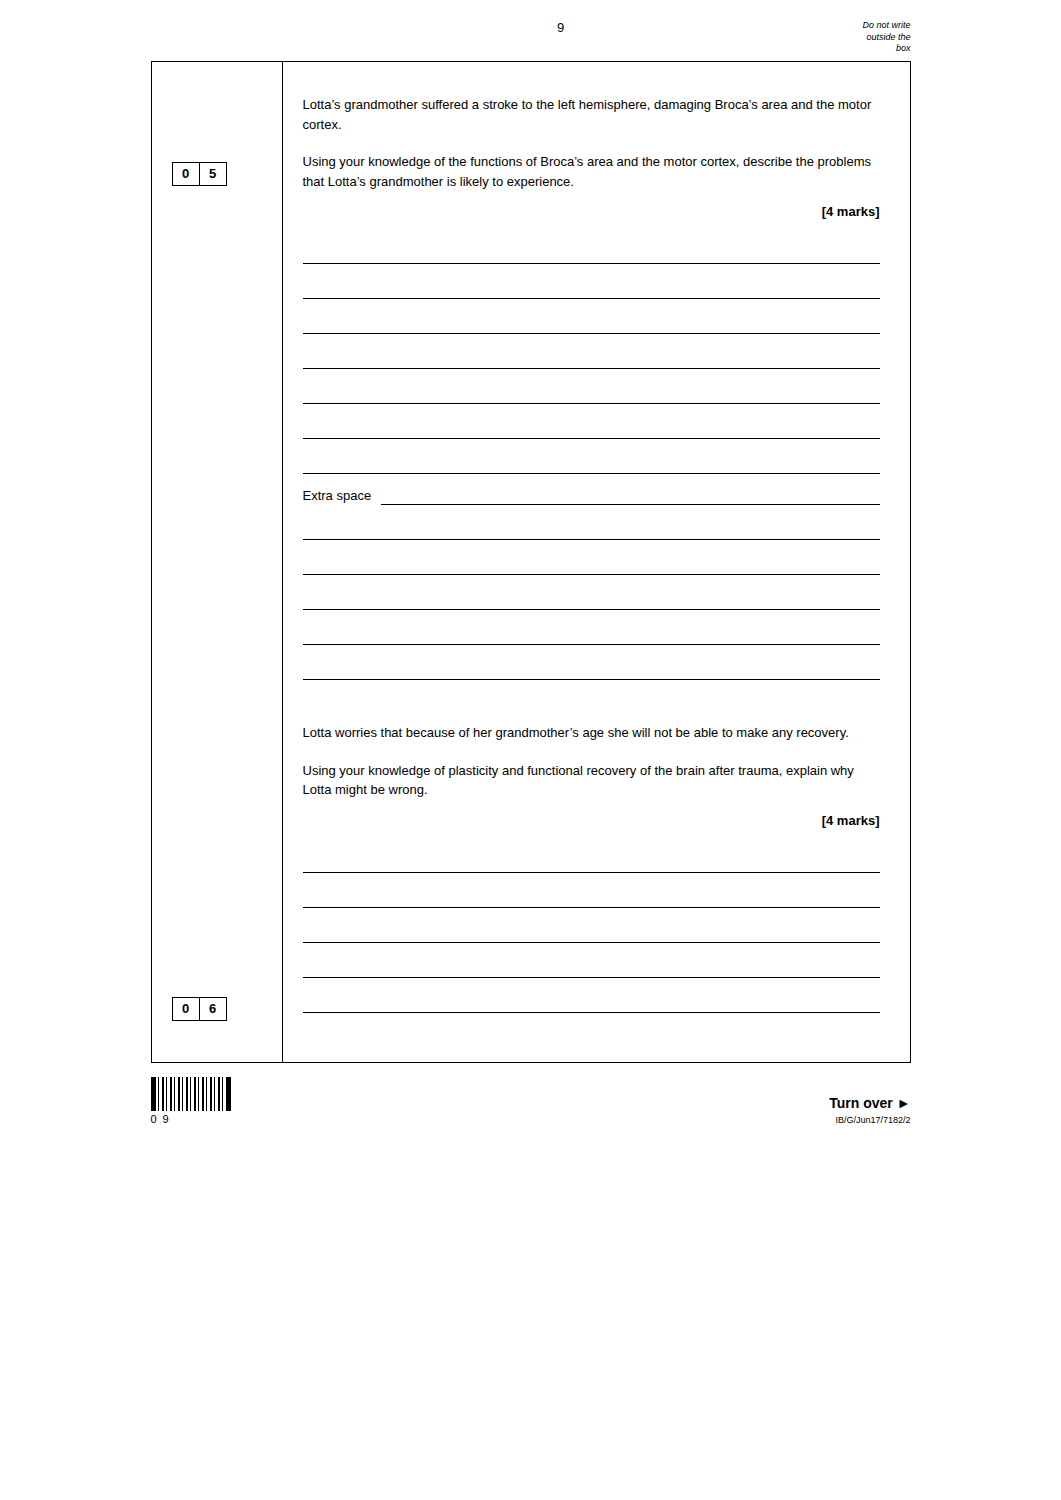9
Do not write
outside the
box
05
06
Lotta’s grandmother suffered a stroke to the left hemisphere, damaging Broca’s area and the motor cortex.
Using your knowledge of the functions of Broca’s area and the motor cortex, describe the problems that Lotta’s grandmother is likely to experience.
[4 marks]
Extra space
Lotta worries that because of her grandmother’s age she will not be able to make any recovery.
Using your knowledge of plasticity and functional recovery of the brain after trauma, explain why Lotta might be wrong.
[4 marks]
09
Turn over ►
IB/G/Jun17/7182/2